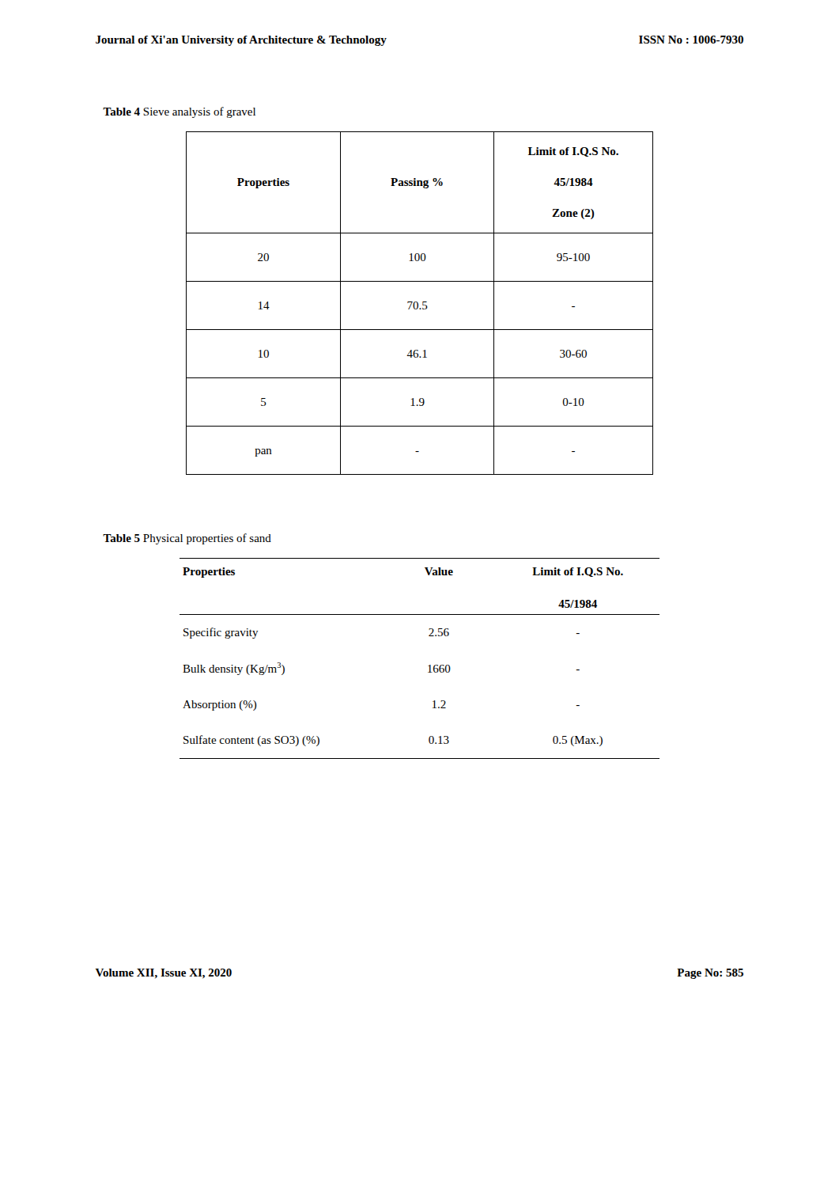Journal of Xi'an University of Architecture & Technology
ISSN No : 1006-7930
Table 4 Sieve analysis of gravel
| Properties | Passing % | Limit of I.Q.S No. 45/1984 Zone (2) |
| --- | --- | --- |
| 20 | 100 | 95-100 |
| 14 | 70.5 | - |
| 10 | 46.1 | 30-60 |
| 5 | 1.9 | 0-10 |
| pan | - | - |
Table 5 Physical properties of sand
| Properties | Value | Limit of I.Q.S No. 45/1984 |
| --- | --- | --- |
| Specific gravity | 2.56 | - |
| Bulk density (Kg/m 3 ) | 1660 | - |
| Absorption (%) | 1.2 | - |
| Sulfate content (as SO3) (%) | 0.13 | 0.5 (Max.) |
Volume XII, Issue XI, 2020
Page No: 585